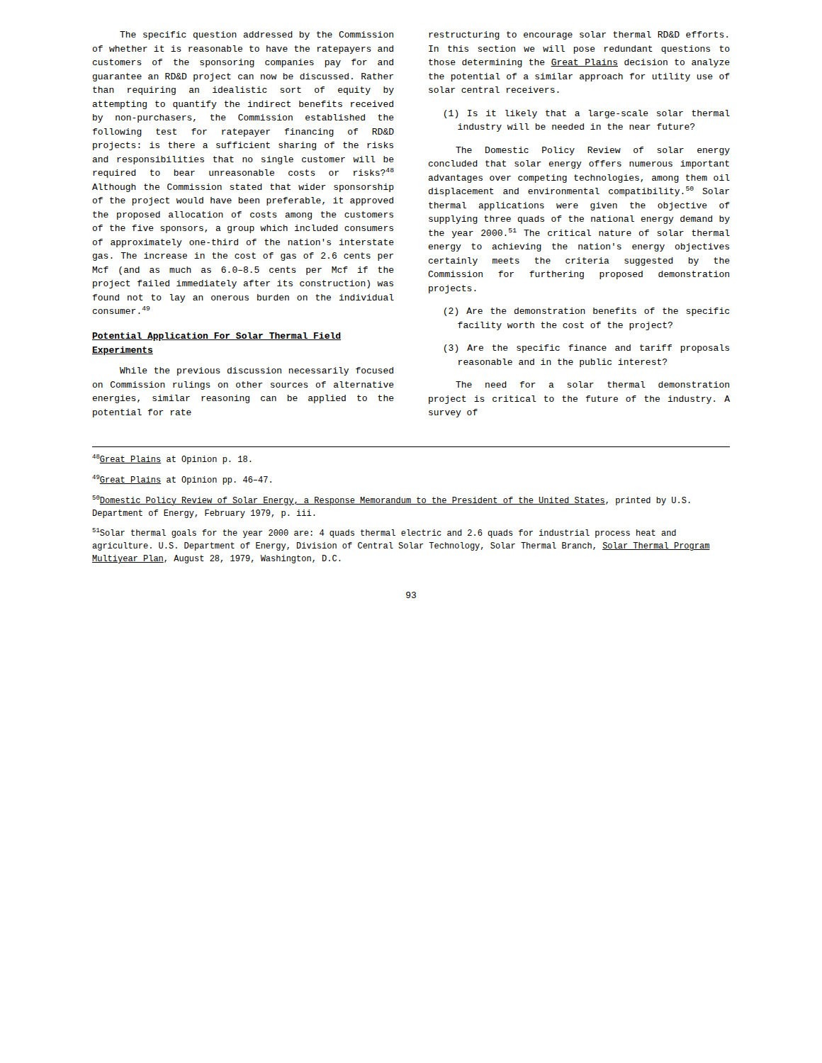The specific question addressed by the Commission of whether it is reasonable to have the ratepayers and customers of the sponsoring companies pay for and guarantee an RD&D project can now be discussed. Rather than requiring an idealistic sort of equity by attempting to quantify the indirect benefits received by non-purchasers, the Commission established the following test for ratepayer financing of RD&D projects: is there a sufficient sharing of the risks and responsibilities that no single customer will be required to bear unreasonable costs or risks?48 Although the Commission stated that wider sponsorship of the project would have been preferable, it approved the proposed allocation of costs among the customers of the five sponsors, a group which included consumers of approximately one-third of the nation's interstate gas. The increase in the cost of gas of 2.6 cents per Mcf (and as much as 6.0–8.5 cents per Mcf if the project failed immediately after its construction) was found not to lay an onerous burden on the individual consumer.49
Potential Application For Solar Thermal Field Experiments
While the previous discussion necessarily focused on Commission rulings on other sources of alternative energies, similar reasoning can be applied to the potential for rate
restructuring to encourage solar thermal RD&D efforts. In this section we will pose redundant questions to those determining the Great Plains decision to analyze the potential of a similar approach for utility use of solar central receivers.
(1) Is it likely that a large-scale solar thermal industry will be needed in the near future?
The Domestic Policy Review of solar energy concluded that solar energy offers numerous important advantages over competing technologies, among them oil displacement and environmental compatibility.50 Solar thermal applications were given the objective of supplying three quads of the national energy demand by the year 2000.51 The critical nature of solar thermal energy to achieving the nation's energy objectives certainly meets the criteria suggested by the Commission for furthering proposed demonstration projects.
(2) Are the demonstration benefits of the specific facility worth the cost of the project?
(3) Are the specific finance and tariff proposals reasonable and in the public interest?
The need for a solar thermal demonstration project is critical to the future of the industry. A survey of
48Great Plains at Opinion p. 18.
49Great Plains at Opinion pp. 46–47.
50Domestic Policy Review of Solar Energy, a Response Memorandum to the President of the United States, printed by U.S. Department of Energy, February 1979, p. iii.
51Solar thermal goals for the year 2000 are: 4 quads thermal electric and 2.6 quads for industrial process heat and agriculture. U.S. Department of Energy, Division of Central Solar Technology, Solar Thermal Branch, Solar Thermal Program Multiyear Plan, August 28, 1979, Washington, D.C.
93